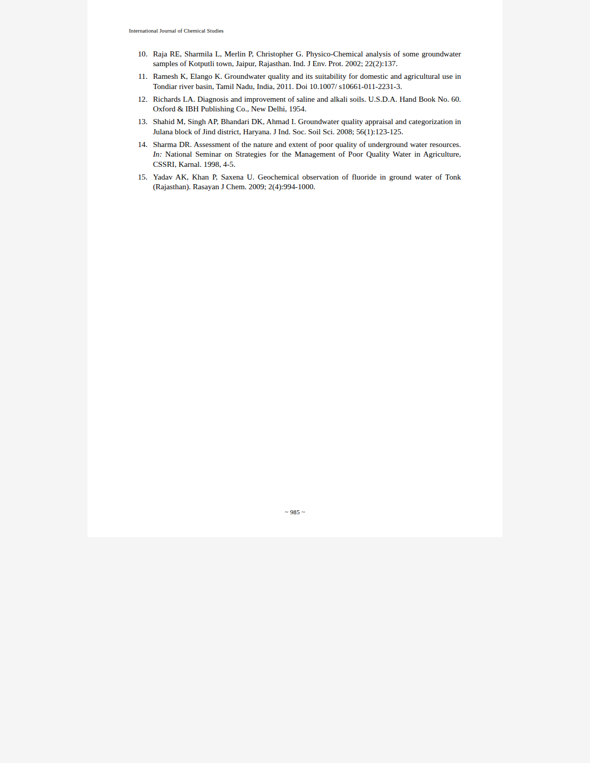International Journal of Chemical Studies
Raja RE, Sharmila L, Merlin P, Christopher G. Physico-Chemical analysis of some groundwater samples of Kotputli town, Jaipur, Rajasthan. Ind. J Env. Prot. 2002; 22(2):137.
Ramesh K, Elango K. Groundwater quality and its suitability for domestic and agricultural use in Tondiar river basin, Tamil Nadu, India, 2011. Doi 10.1007/ s10661-011-2231-3.
Richards LA. Diagnosis and improvement of saline and alkali soils. U.S.D.A. Hand Book No. 60. Oxford & IBH Publishing Co., New Delhi, 1954.
Shahid M, Singh AP, Bhandari DK, Ahmad I. Groundwater quality appraisal and categorization in Julana block of Jind district, Haryana. J Ind. Soc. Soil Sci. 2008; 56(1):123-125.
Sharma DR. Assessment of the nature and extent of poor quality of underground water resources. In: National Seminar on Strategies for the Management of Poor Quality Water in Agriculture, CSSRI, Karnal. 1998, 4-5.
Yadav AK, Khan P, Saxena U. Geochemical observation of fluoride in ground water of Tonk (Rajasthan). Rasayan J Chem. 2009; 2(4):994-1000.
~ 985 ~